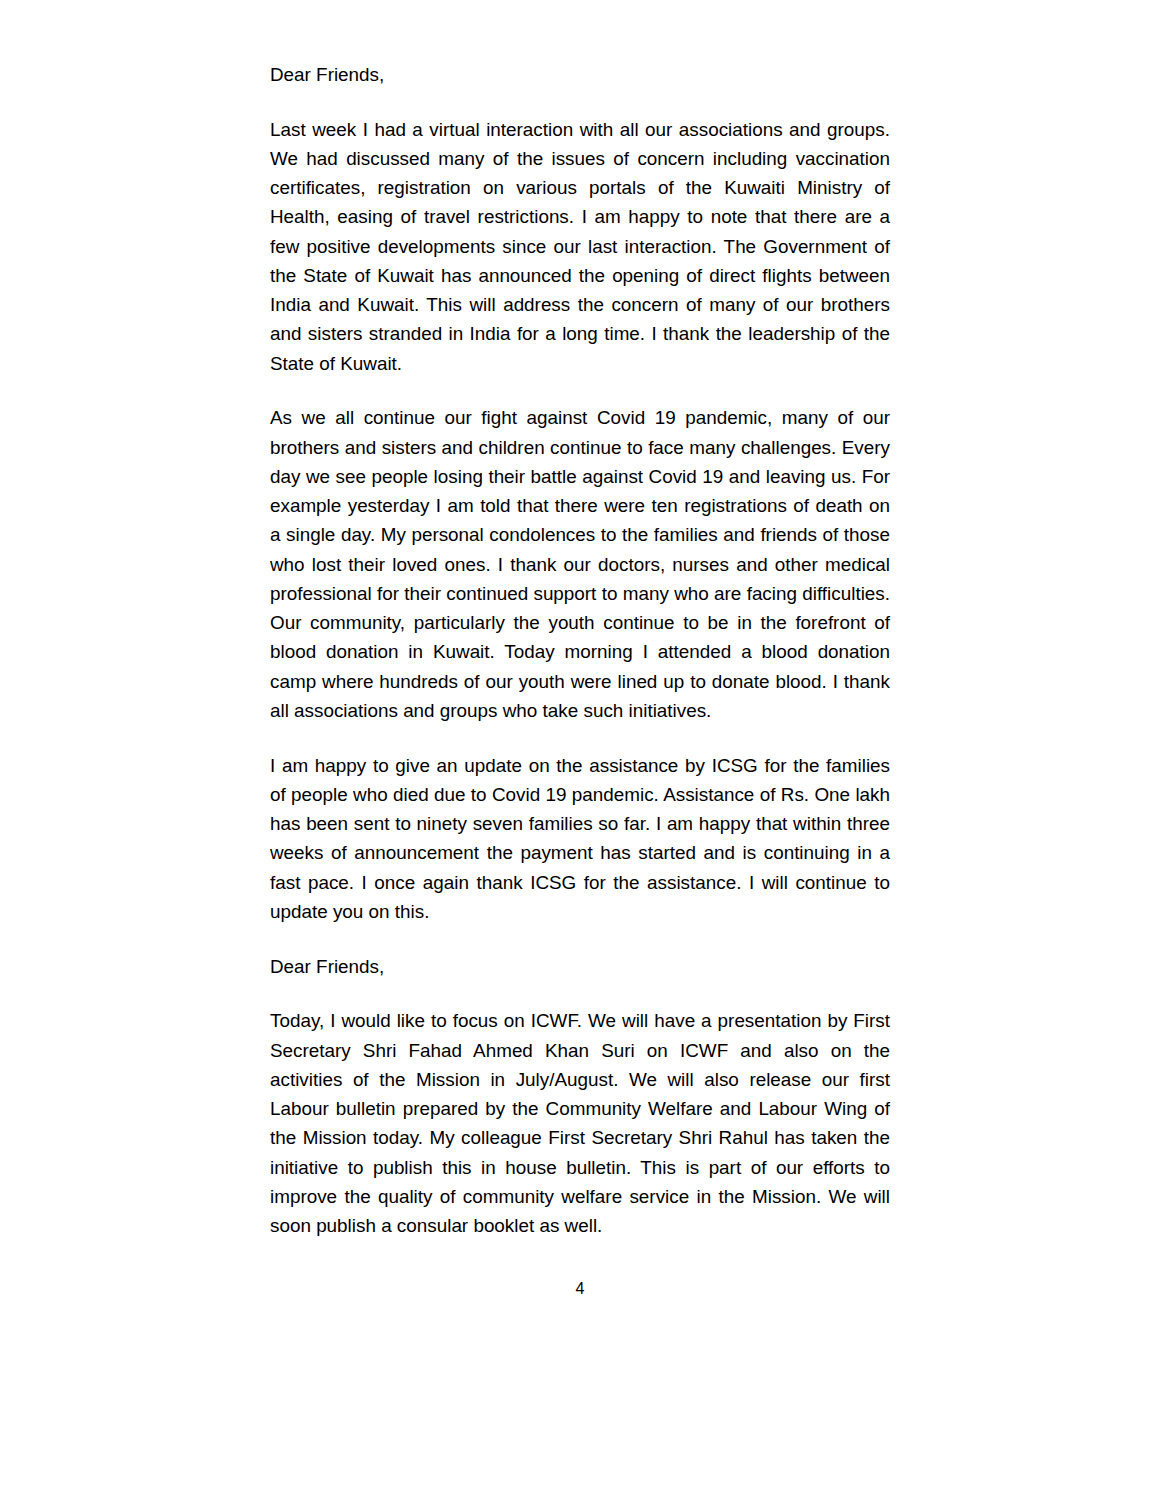Dear Friends,
Last week I had a virtual interaction with all our associations and groups. We had discussed many of the issues of concern including vaccination certificates, registration on various portals of the Kuwaiti Ministry of Health, easing of travel restrictions. I am happy to note that there are a few positive developments since our last interaction. The Government of the State of Kuwait has announced the opening of direct flights between India and Kuwait. This will address the concern of many of our brothers and sisters stranded in India for a long time. I thank the leadership of the State of Kuwait.
As we all continue our fight against Covid 19 pandemic, many of our brothers and sisters and children continue to face many challenges. Every day we see people losing their battle against Covid 19 and leaving us. For example yesterday I am told that there were ten registrations of death on a single day. My personal condolences to the families and friends of those who lost their loved ones. I thank our doctors, nurses and other medical professional for their continued support to many who are facing difficulties. Our community, particularly the youth continue to be in the forefront of blood donation in Kuwait. Today morning I attended a blood donation camp where hundreds of our youth were lined up to donate blood. I thank all associations and groups who take such initiatives.
I am happy to give an update on the assistance by ICSG for the families of people who died due to Covid 19 pandemic. Assistance of Rs. One lakh has been sent to ninety seven families so far. I am happy that within three weeks of announcement the payment has started and is continuing in a fast pace. I once again thank ICSG for the assistance. I will continue to update you on this.
Dear Friends,
Today, I would like to focus on ICWF. We will have a presentation by First Secretary Shri Fahad Ahmed Khan Suri on ICWF and also on the activities of the Mission in July/August. We will also release our first Labour bulletin prepared by the Community Welfare and Labour Wing of the Mission today. My colleague First Secretary Shri Rahul has taken the initiative to publish this in house bulletin. This is part of our efforts to improve the quality of community welfare service in the Mission. We will soon publish a consular booklet as well.
4